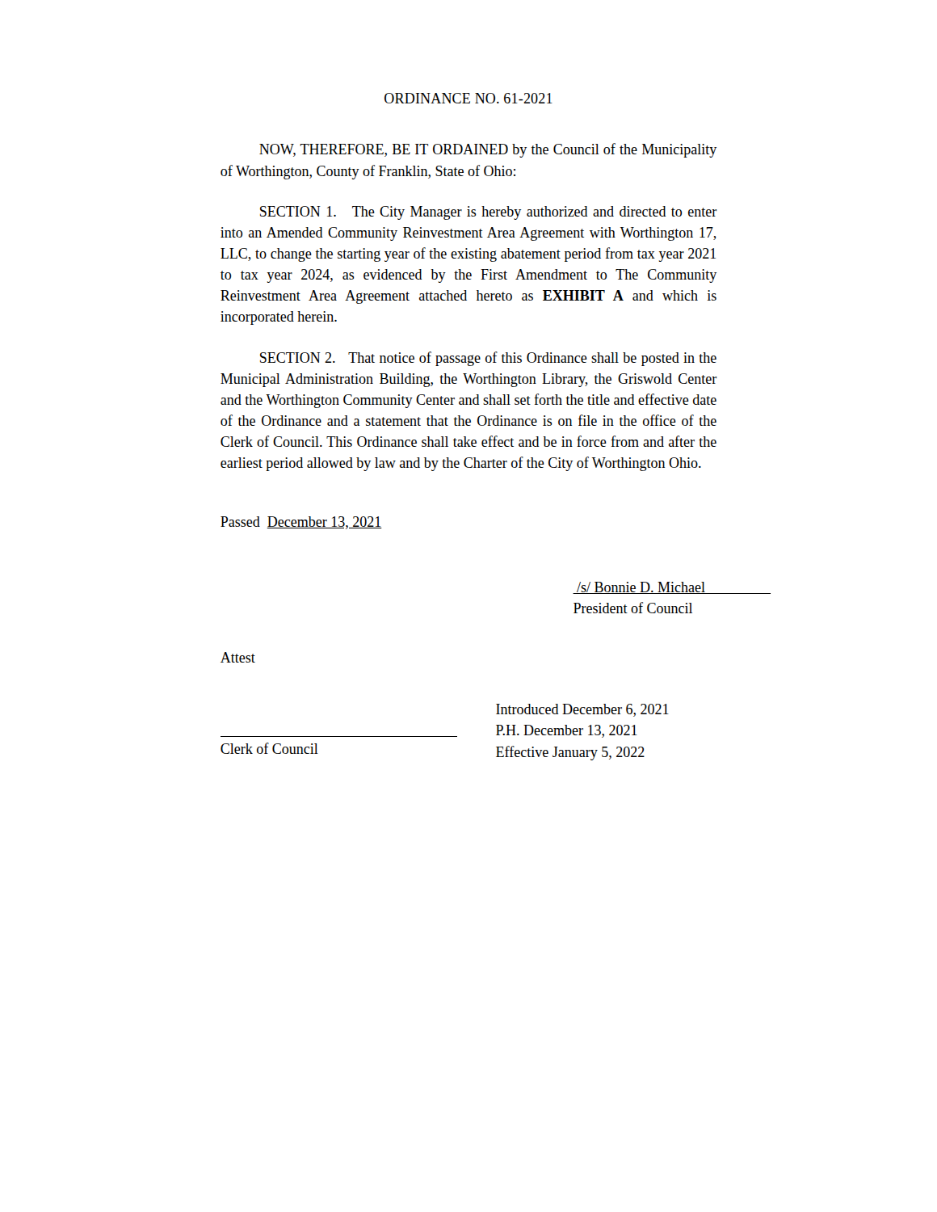ORDINANCE NO. 61-2021
NOW, THEREFORE, BE IT ORDAINED by the Council of the Municipality of Worthington, County of Franklin, State of Ohio:
SECTION 1. The City Manager is hereby authorized and directed to enter into an Amended Community Reinvestment Area Agreement with Worthington 17, LLC, to change the starting year of the existing abatement period from tax year 2021 to tax year 2024, as evidenced by the First Amendment to The Community Reinvestment Area Agreement attached hereto as EXHIBIT A and which is incorporated herein.
SECTION 2. That notice of passage of this Ordinance shall be posted in the Municipal Administration Building, the Worthington Library, the Griswold Center and the Worthington Community Center and shall set forth the title and effective date of the Ordinance and a statement that the Ordinance is on file in the office of the Clerk of Council. This Ordinance shall take effect and be in force from and after the earliest period allowed by law and by the Charter of the City of Worthington Ohio.
Passed December 13, 2021
/s/ Bonnie D. Michael
President of Council
Attest
| Clerk of Council | Introduced December 6, 2021 P.H. December 13, 2021 Effective January 5, 2022 |